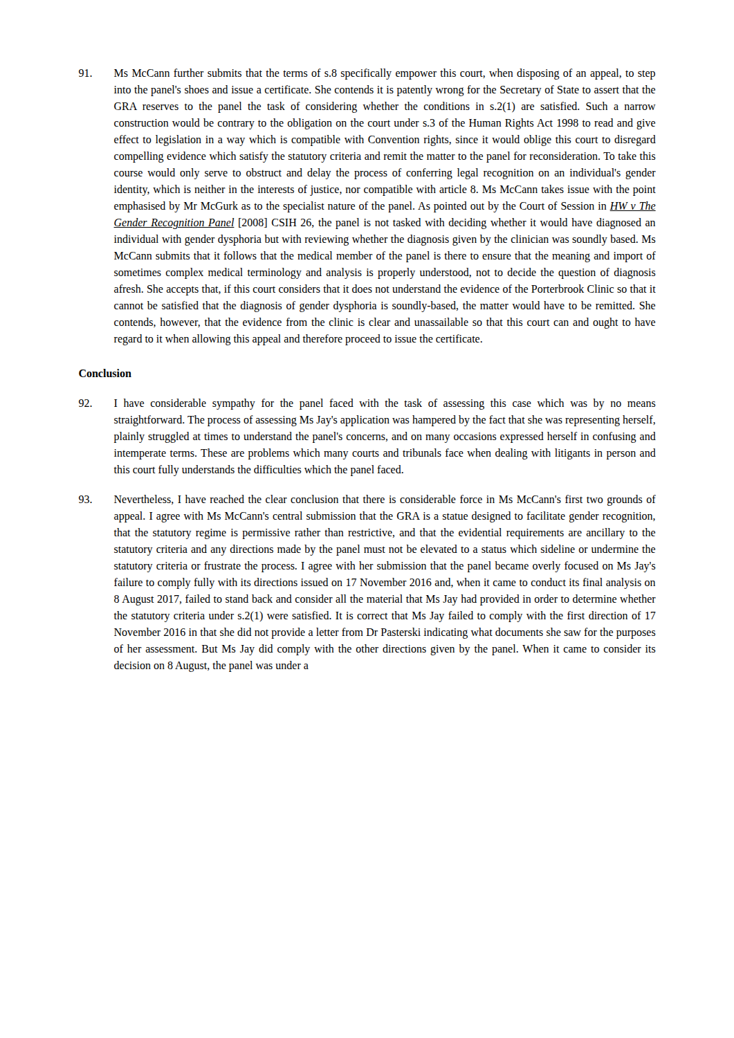91.
Ms McCann further submits that the terms of s.8 specifically empower this court, when disposing of an appeal, to step into the panel's shoes and issue a certificate. She contends it is patently wrong for the Secretary of State to assert that the GRA reserves to the panel the task of considering whether the conditions in s.2(1) are satisfied. Such a narrow construction would be contrary to the obligation on the court under s.3 of the Human Rights Act 1998 to read and give effect to legislation in a way which is compatible with Convention rights, since it would oblige this court to disregard compelling evidence which satisfy the statutory criteria and remit the matter to the panel for reconsideration. To take this course would only serve to obstruct and delay the process of conferring legal recognition on an individual's gender identity, which is neither in the interests of justice, nor compatible with article 8. Ms McCann takes issue with the point emphasised by Mr McGurk as to the specialist nature of the panel. As pointed out by the Court of Session in HW v The Gender Recognition Panel [2008] CSIH 26, the panel is not tasked with deciding whether it would have diagnosed an individual with gender dysphoria but with reviewing whether the diagnosis given by the clinician was soundly based. Ms McCann submits that it follows that the medical member of the panel is there to ensure that the meaning and import of sometimes complex medical terminology and analysis is properly understood, not to decide the question of diagnosis afresh. She accepts that, if this court considers that it does not understand the evidence of the Porterbrook Clinic so that it cannot be satisfied that the diagnosis of gender dysphoria is soundly-based, the matter would have to be remitted. She contends, however, that the evidence from the clinic is clear and unassailable so that this court can and ought to have regard to it when allowing this appeal and therefore proceed to issue the certificate.
Conclusion
92.
I have considerable sympathy for the panel faced with the task of assessing this case which was by no means straightforward. The process of assessing Ms Jay's application was hampered by the fact that she was representing herself, plainly struggled at times to understand the panel's concerns, and on many occasions expressed herself in confusing and intemperate terms. These are problems which many courts and tribunals face when dealing with litigants in person and this court fully understands the difficulties which the panel faced.
93.
Nevertheless, I have reached the clear conclusion that there is considerable force in Ms McCann's first two grounds of appeal. I agree with Ms McCann's central submission that the GRA is a statue designed to facilitate gender recognition, that the statutory regime is permissive rather than restrictive, and that the evidential requirements are ancillary to the statutory criteria and any directions made by the panel must not be elevated to a status which sideline or undermine the statutory criteria or frustrate the process. I agree with her submission that the panel became overly focused on Ms Jay's failure to comply fully with its directions issued on 17 November 2016 and, when it came to conduct its final analysis on 8 August 2017, failed to stand back and consider all the material that Ms Jay had provided in order to determine whether the statutory criteria under s.2(1) were satisfied. It is correct that Ms Jay failed to comply with the first direction of 17 November 2016 in that she did not provide a letter from Dr Pasterski indicating what documents she saw for the purposes of her assessment. But Ms Jay did comply with the other directions given by the panel. When it came to consider its decision on 8 August, the panel was under a